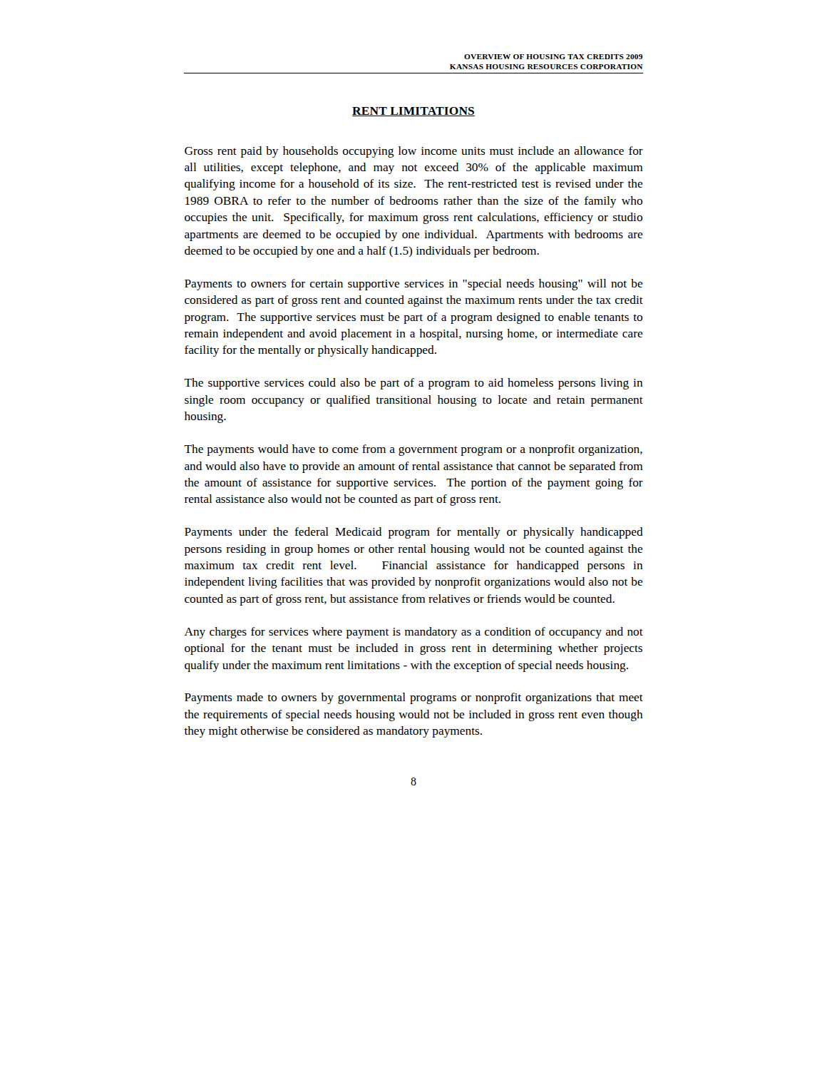Overview of Housing Tax Credits 2009
Kansas Housing Resources Corporation
RENT LIMITATIONS
Gross rent paid by households occupying low income units must include an allowance for all utilities, except telephone, and may not exceed 30% of the applicable maximum qualifying income for a household of its size. The rent-restricted test is revised under the 1989 OBRA to refer to the number of bedrooms rather than the size of the family who occupies the unit. Specifically, for maximum gross rent calculations, efficiency or studio apartments are deemed to be occupied by one individual. Apartments with bedrooms are deemed to be occupied by one and a half (1.5) individuals per bedroom.
Payments to owners for certain supportive services in "special needs housing" will not be considered as part of gross rent and counted against the maximum rents under the tax credit program. The supportive services must be part of a program designed to enable tenants to remain independent and avoid placement in a hospital, nursing home, or intermediate care facility for the mentally or physically handicapped.
The supportive services could also be part of a program to aid homeless persons living in single room occupancy or qualified transitional housing to locate and retain permanent housing.
The payments would have to come from a government program or a nonprofit organization, and would also have to provide an amount of rental assistance that cannot be separated from the amount of assistance for supportive services. The portion of the payment going for rental assistance also would not be counted as part of gross rent.
Payments under the federal Medicaid program for mentally or physically handicapped persons residing in group homes or other rental housing would not be counted against the maximum tax credit rent level. Financial assistance for handicapped persons in independent living facilities that was provided by nonprofit organizations would also not be counted as part of gross rent, but assistance from relatives or friends would be counted.
Any charges for services where payment is mandatory as a condition of occupancy and not optional for the tenant must be included in gross rent in determining whether projects qualify under the maximum rent limitations - with the exception of special needs housing.
Payments made to owners by governmental programs or nonprofit organizations that meet the requirements of special needs housing would not be included in gross rent even though they might otherwise be considered as mandatory payments.
8